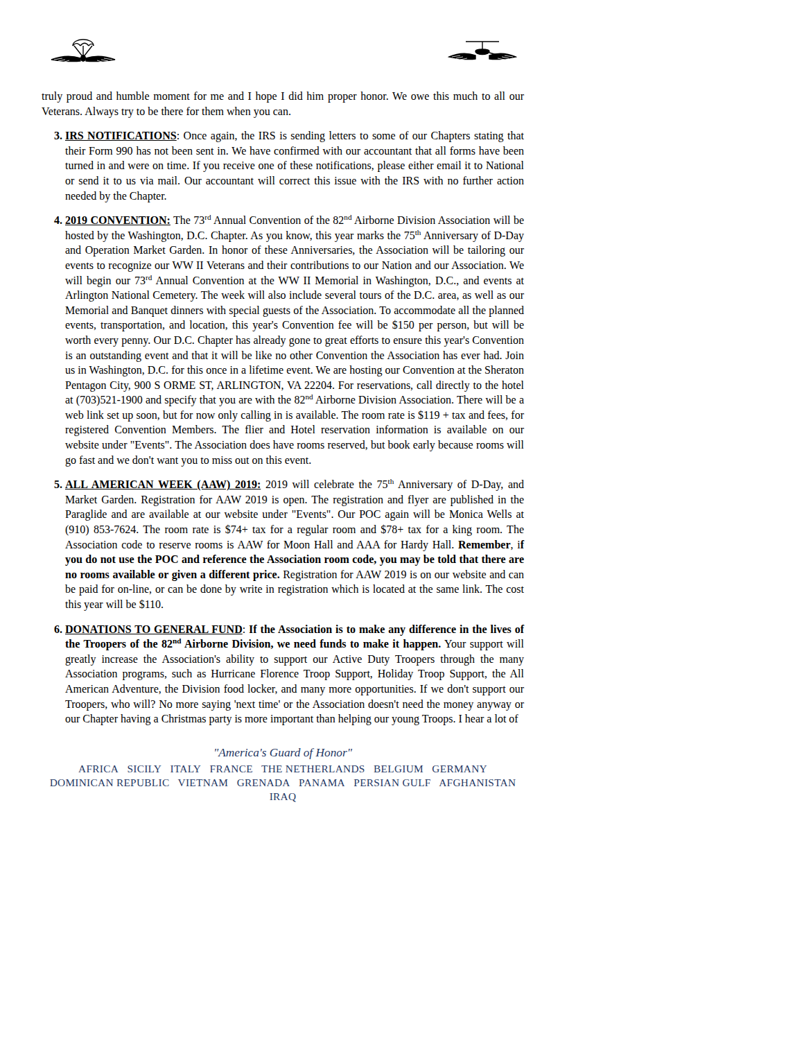truly proud and humble moment for me and I hope I did him proper honor. We owe this much to all our Veterans. Always try to be there for them when you can.
IRS NOTIFICATIONS: Once again, the IRS is sending letters to some of our Chapters stating that their Form 990 has not been sent in. We have confirmed with our accountant that all forms have been turned in and were on time. If you receive one of these notifications, please either email it to National or send it to us via mail. Our accountant will correct this issue with the IRS with no further action needed by the Chapter.
2019 CONVENTION: The 73rd Annual Convention of the 82nd Airborne Division Association will be hosted by the Washington, D.C. Chapter. As you know, this year marks the 75th Anniversary of D-Day and Operation Market Garden. In honor of these Anniversaries, the Association will be tailoring our events to recognize our WW II Veterans and their contributions to our Nation and our Association. We will begin our 73rd Annual Convention at the WW II Memorial in Washington, D.C., and events at Arlington National Cemetery. The week will also include several tours of the D.C. area, as well as our Memorial and Banquet dinners with special guests of the Association. To accommodate all the planned events, transportation, and location, this year's Convention fee will be $150 per person, but will be worth every penny. Our D.C. Chapter has already gone to great efforts to ensure this year's Convention is an outstanding event and that it will be like no other Convention the Association has ever had. Join us in Washington, D.C. for this once in a lifetime event. We are hosting our Convention at the Sheraton Pentagon City, 900 S ORME ST, ARLINGTON, VA 22204. For reservations, call directly to the hotel at (703)521-1900 and specify that you are with the 82nd Airborne Division Association. There will be a web link set up soon, but for now only calling in is available. The room rate is $119 + tax and fees, for registered Convention Members. The flier and Hotel reservation information is available on our website under "Events". The Association does have rooms reserved, but book early because rooms will go fast and we don't want you to miss out on this event.
ALL AMERICAN WEEK (AAW) 2019: 2019 will celebrate the 75th Anniversary of D-Day, and Market Garden. Registration for AAW 2019 is open. The registration and flyer are published in the Paraglide and are available at our website under "Events". Our POC again will be Monica Wells at (910) 853-7624. The room rate is $74+ tax for a regular room and $78+ tax for a king room. The Association code to reserve rooms is AAW for Moon Hall and AAA for Hardy Hall. Remember, if you do not use the POC and reference the Association room code, you may be told that there are no rooms available or given a different price. Registration for AAW 2019 is on our website and can be paid for on-line, or can be done by write in registration which is located at the same link. The cost this year will be $110.
DONATIONS TO GENERAL FUND: If the Association is to make any difference in the lives of the Troopers of the 82nd Airborne Division, we need funds to make it happen. Your support will greatly increase the Association's ability to support our Active Duty Troopers through the many Association programs, such as Hurricane Florence Troop Support, Holiday Troop Support, the All American Adventure, the Division food locker, and many more opportunities. If we don't support our Troopers, who will? No more saying 'next time' or the Association doesn't need the money anyway or our Chapter having a Christmas party is more important than helping our young Troops. I hear a lot of
"America's Guard of Honor"
AFRICA SICILY ITALY FRANCE THE NETHERLANDS BELGIUM GERMANY
DOMINICAN REPUBLIC VIETNAM GRENADA PANAMA PERSIAN GULF AFGHANISTAN IRAQ